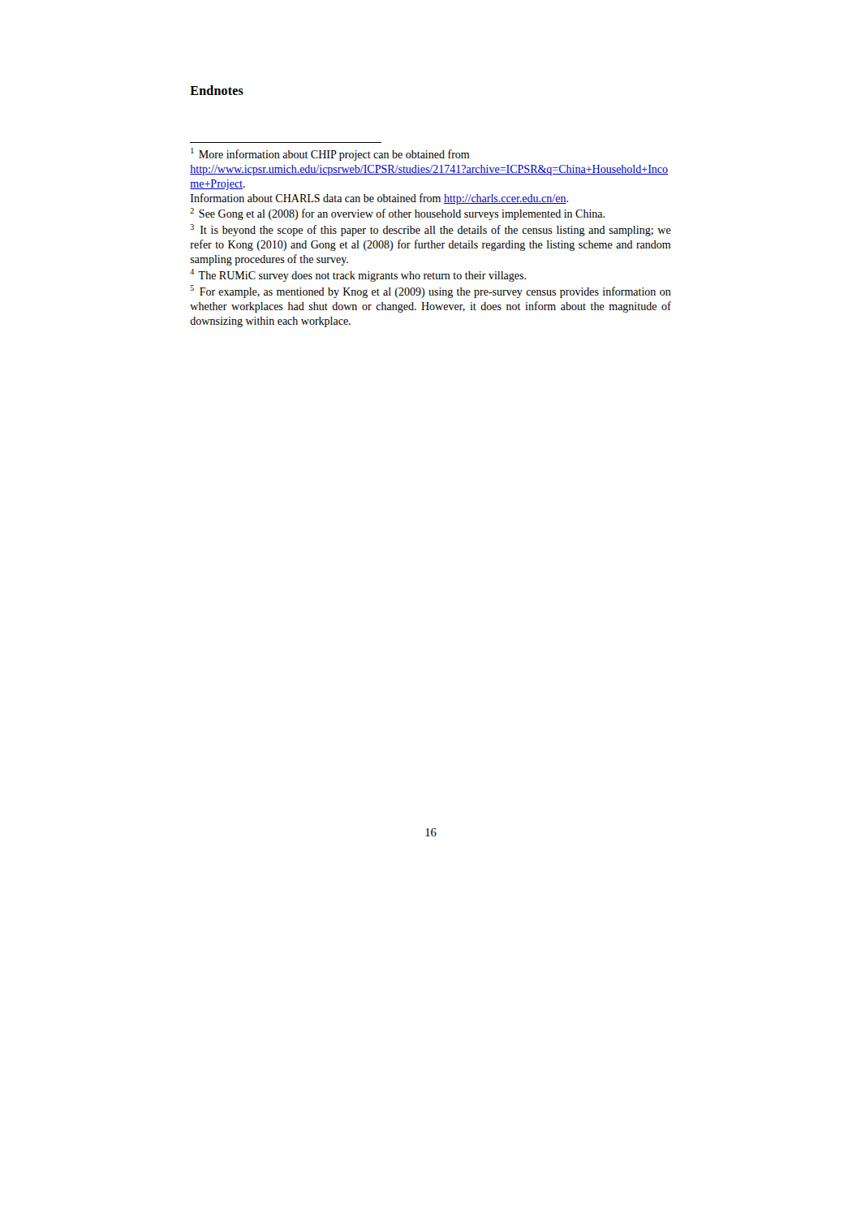Endnotes
1 More information about CHIP project can be obtained from
http://www.icpsr.umich.edu/icpsrweb/ICPSR/studies/21741?archive=ICPSR&q=China+Household+Income+Project.
Information about CHARLS data can be obtained from http://charls.ccer.edu.cn/en.
2 See Gong et al (2008) for an overview of other household surveys implemented in China.
3 It is beyond the scope of this paper to describe all the details of the census listing and sampling; we refer to Kong (2010) and Gong et al (2008) for further details regarding the listing scheme and random sampling procedures of the survey.
4 The RUMiC survey does not track migrants who return to their villages.
5 For example, as mentioned by Knog et al (2009) using the pre-survey census provides information on whether workplaces had shut down or changed. However, it does not inform about the magnitude of downsizing within each workplace.
16